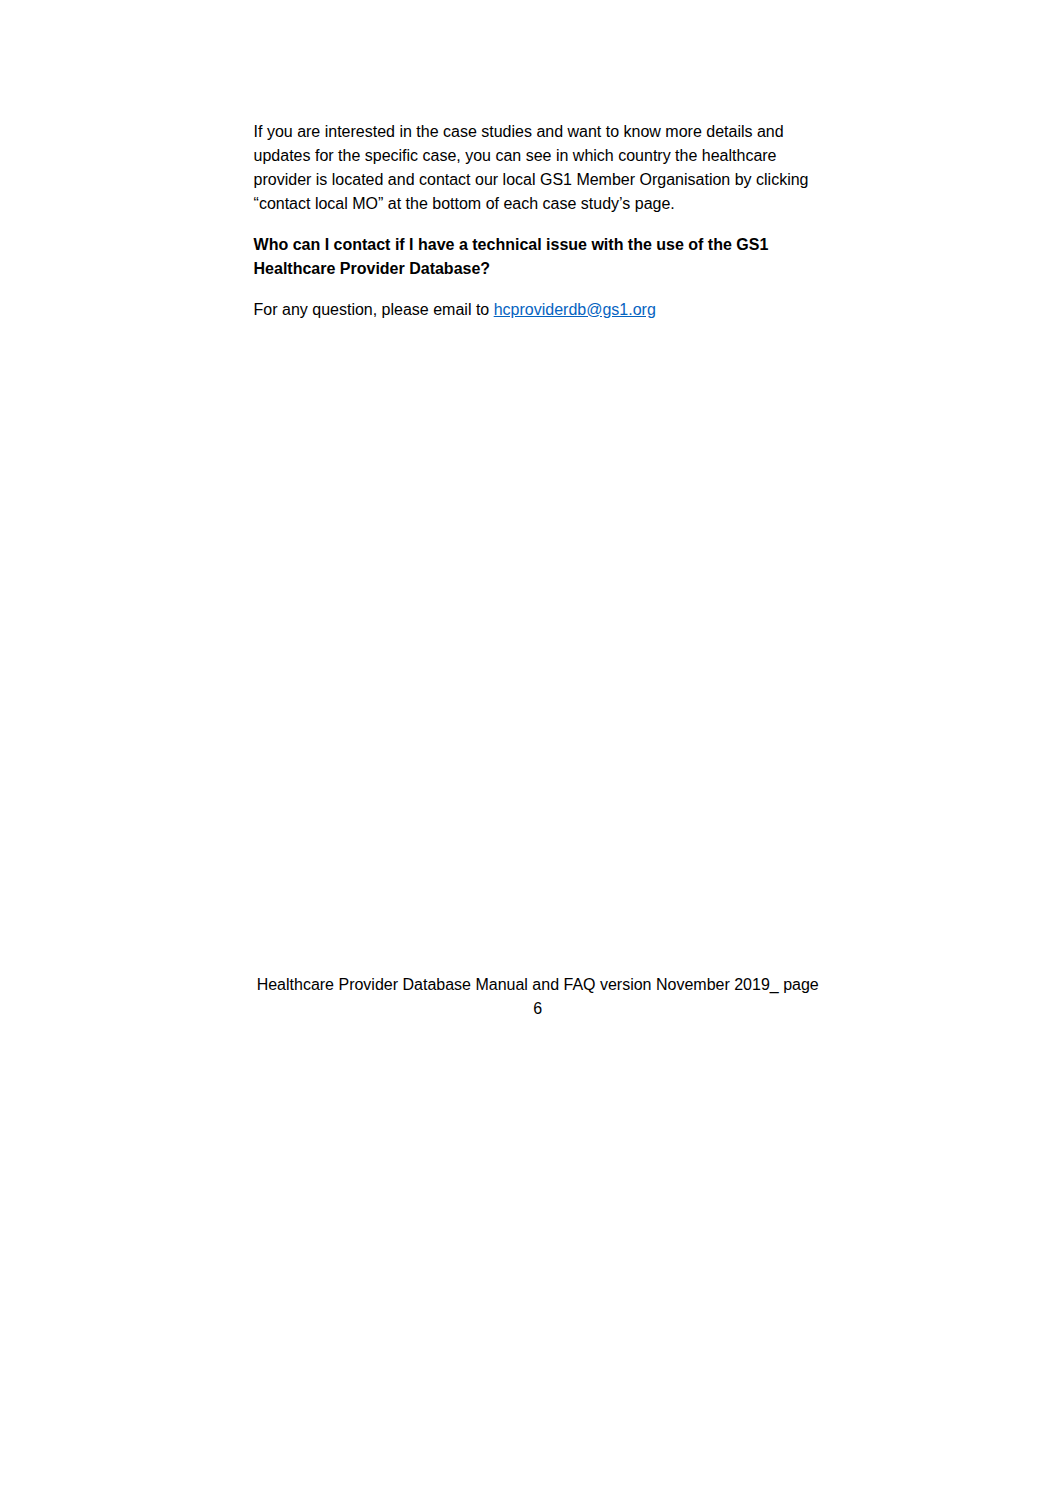If you are interested in the case studies and want to know more details and updates for the specific case, you can see in which country the healthcare provider is located and contact our local GS1 Member Organisation by clicking “contact local MO” at the bottom of each case study’s page.
Who can I contact if I have a technical issue with the use of the GS1 Healthcare Provider Database?
For any question, please email to hcproviderdb@gs1.org
Healthcare Provider Database Manual and FAQ version November 2019_ page 6